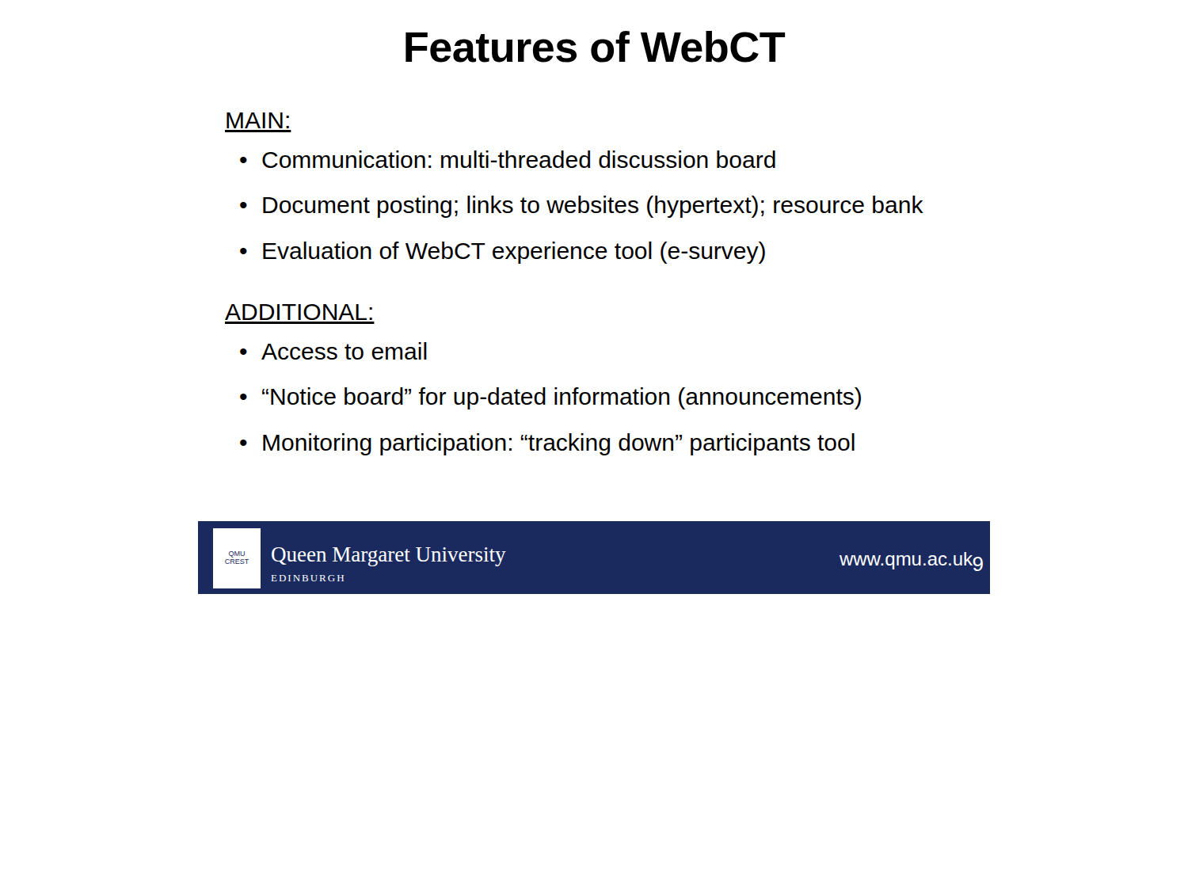Features of WebCT
MAIN:
Communication: multi-threaded discussion board
Document posting; links to websites (hypertext); resource bank
Evaluation of WebCT experience tool (e-survey)
ADDITIONAL:
Access to email
“Notice board” for up-dated information (announcements)
Monitoring participation: “tracking down” participants tool
QMU
CREST
Queen Margaret University
EDINBURGH
www.qmu.ac.uk
9